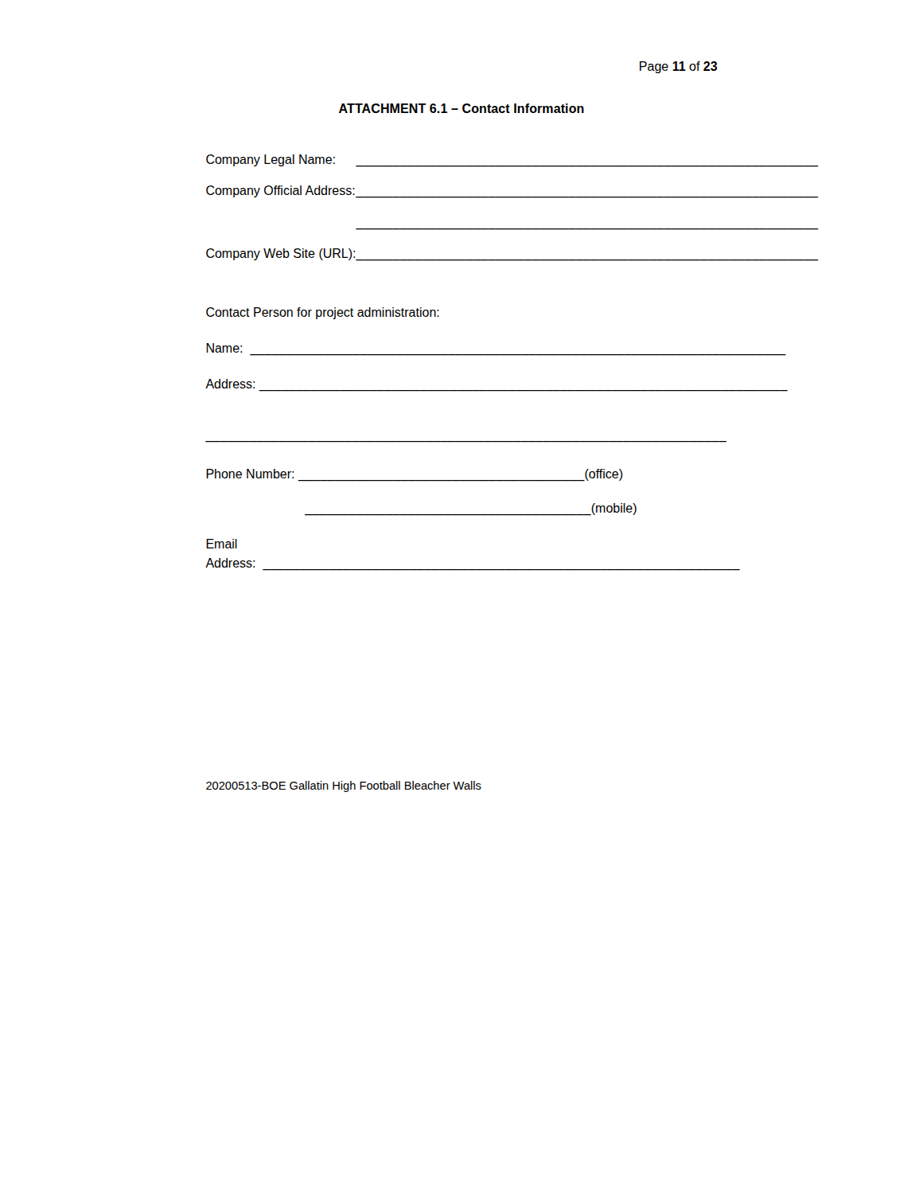Page 11 of 23
ATTACHMENT 6.1 – Contact Information
| Company Legal Name: | _______________________________________________________________ |
| Company Official Address: | _______________________________________________________________ |
| | _______________________________________________________________ |
| Company Web Site (URL): | _______________________________________________________________ |
Contact Person for project administration:
Name: _________________________________________________________________________
Address: ________________________________________________________________________
_______________________________________________________________________
Phone Number: _______________________________________(office)
_______________________________________(mobile)
Email Address: _________________________________________________________________
20200513-BOE Gallatin High Football Bleacher Walls